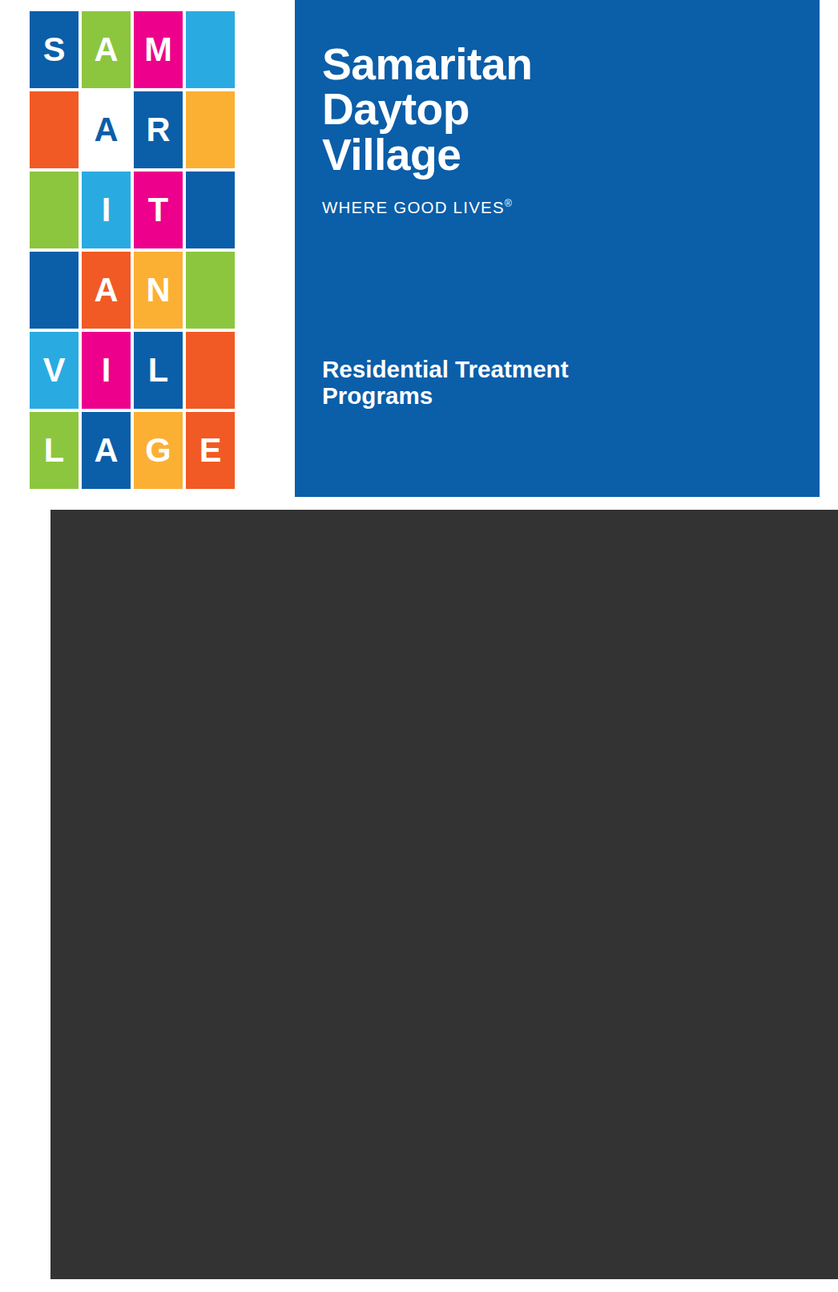S
A
M
A
R
I
T
A
N
V
I
L
L
A
G
E
Samaritan
Daytop
Village
WHERE GOOD LIVES®
Residential Treatment
Programs
Two people embrace amid a cheering crowd.